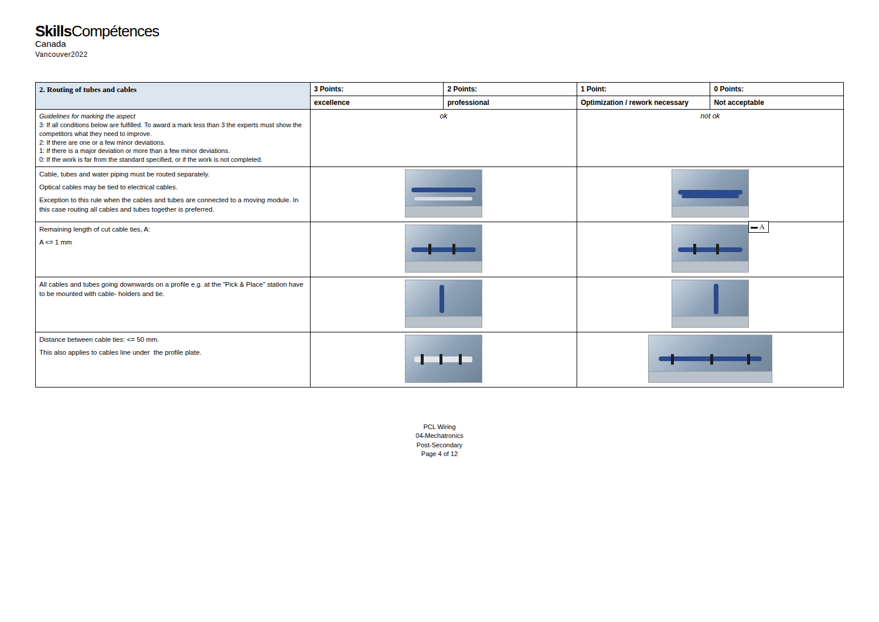Skills Compétences
Canada
Vancouver2022
| 2. Routing of tubes and cables | 3 Points: | 2 Points: | 1 Point: | 0 Points: |
| excellence | professional | Optimization / rework necessary | Not acceptable |
| Guidelines for marking the aspect 3: If all conditions below are fulfilled. To award a mark less than 3 the experts must show the competitors what they need to improve. 2: If there are one or a few minor deviations. 1: If there is a major deviation or more than a few minor deviations. 0: If the work is far from the standard specified, or if the work is not completed. | ok | not ok |
| Cable, tubes and water piping must be routed separately. Optical cables may be tied to electrical cables. Exception to this rule when the cables and tubes are connected to a moving module. In this case routing all cables and tubes together is preferred. | | |
| Remaining length of cut cable ties, A: A <= 1 mm | | A |
| All cables and tubes going downwards on a profile e.g. at the “Pick & Place” station have to be mounted with cable- holders and tie. | | |
| Distance between cable ties: <= 50 mm. This also applies to cables line under the profile plate. | | |
PCL Wiring
04-Mechatronics
Post-Secondary
Page 4 of 12